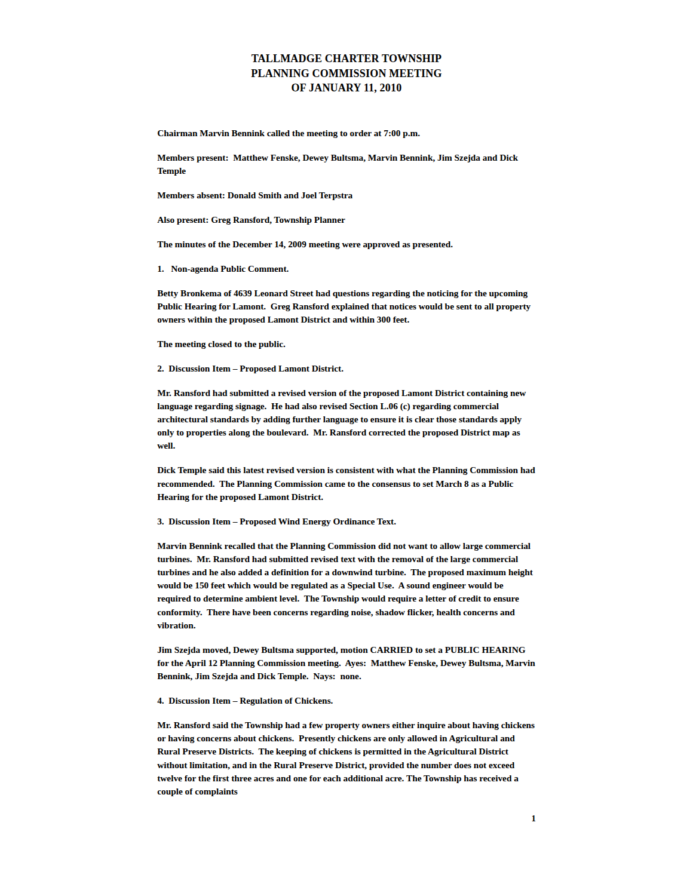TALLMADGE CHARTER TOWNSHIP
PLANNING COMMISSION MEETING
OF JANUARY 11, 2010
Chairman Marvin Bennink called the meeting to order at 7:00 p.m.
Members present: Matthew Fenske, Dewey Bultsma, Marvin Bennink, Jim Szejda and Dick Temple
Members absent: Donald Smith and Joel Terpstra
Also present: Greg Ransford, Township Planner
The minutes of the December 14, 2009 meeting were approved as presented.
1. Non-agenda Public Comment.
Betty Bronkema of 4639 Leonard Street had questions regarding the noticing for the upcoming Public Hearing for Lamont. Greg Ransford explained that notices would be sent to all property owners within the proposed Lamont District and within 300 feet.
The meeting closed to the public.
2. Discussion Item – Proposed Lamont District.
Mr. Ransford had submitted a revised version of the proposed Lamont District containing new language regarding signage. He had also revised Section L.06 (c) regarding commercial architectural standards by adding further language to ensure it is clear those standards apply only to properties along the boulevard. Mr. Ransford corrected the proposed District map as well.
Dick Temple said this latest revised version is consistent with what the Planning Commission had recommended. The Planning Commission came to the consensus to set March 8 as a Public Hearing for the proposed Lamont District.
3. Discussion Item – Proposed Wind Energy Ordinance Text.
Marvin Bennink recalled that the Planning Commission did not want to allow large commercial turbines. Mr. Ransford had submitted revised text with the removal of the large commercial turbines and he also added a definition for a downwind turbine. The proposed maximum height would be 150 feet which would be regulated as a Special Use. A sound engineer would be required to determine ambient level. The Township would require a letter of credit to ensure conformity. There have been concerns regarding noise, shadow flicker, health concerns and vibration.
Jim Szejda moved, Dewey Bultsma supported, motion CARRIED to set a PUBLIC HEARING for the April 12 Planning Commission meeting. Ayes: Matthew Fenske, Dewey Bultsma, Marvin Bennink, Jim Szejda and Dick Temple. Nays: none.
4. Discussion Item – Regulation of Chickens.
Mr. Ransford said the Township had a few property owners either inquire about having chickens or having concerns about chickens. Presently chickens are only allowed in Agricultural and Rural Preserve Districts. The keeping of chickens is permitted in the Agricultural District without limitation, and in the Rural Preserve District, provided the number does not exceed twelve for the first three acres and one for each additional acre. The Township has received a couple of complaints
1